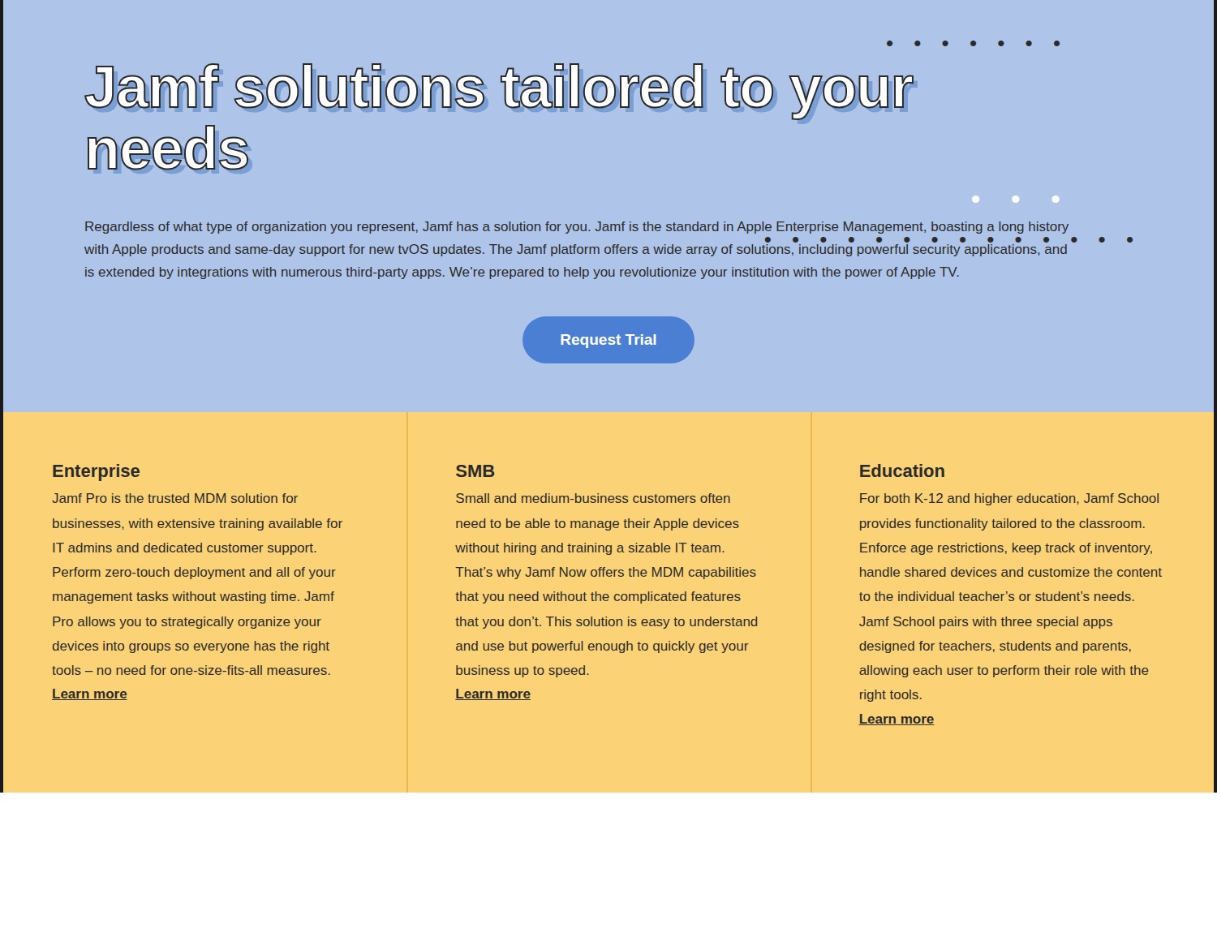• • • • • • • • • • • • • • • • • • • • • • • •
Jamf solutions tailored to your needs
Regardless of what type of organization you represent, Jamf has a solution for you. Jamf is the standard in Apple Enterprise Management, boasting a long history with Apple products and same-day support for new tvOS updates. The Jamf platform offers a wide array of solutions, including powerful security applications, and is extended by integrations with numerous third-party apps. We’re prepared to help you revolutionize your institution with the power of Apple TV.
Request Trial
Enterprise
Jamf Pro is the trusted MDM solution for businesses, with extensive training available for IT admins and dedicated customer support. Perform zero-touch deployment and all of your management tasks without wasting time. Jamf Pro allows you to strategically organize your devices into groups so everyone has the right tools – no need for one-size-fits-all measures.
Learn more
SMB
Small and medium-business customers often need to be able to manage their Apple devices without hiring and training a sizable IT team. That’s why Jamf Now offers the MDM capabilities that you need without the complicated features that you don’t. This solution is easy to understand and use but powerful enough to quickly get your business up to speed.
Learn more
Education
For both K-12 and higher education, Jamf School provides functionality tailored to the classroom. Enforce age restrictions, keep track of inventory, handle shared devices and customize the content to the individual teacher’s or student’s needs. Jamf School pairs with three special apps designed for teachers, students and parents, allowing each user to perform their role with the right tools.
Learn more